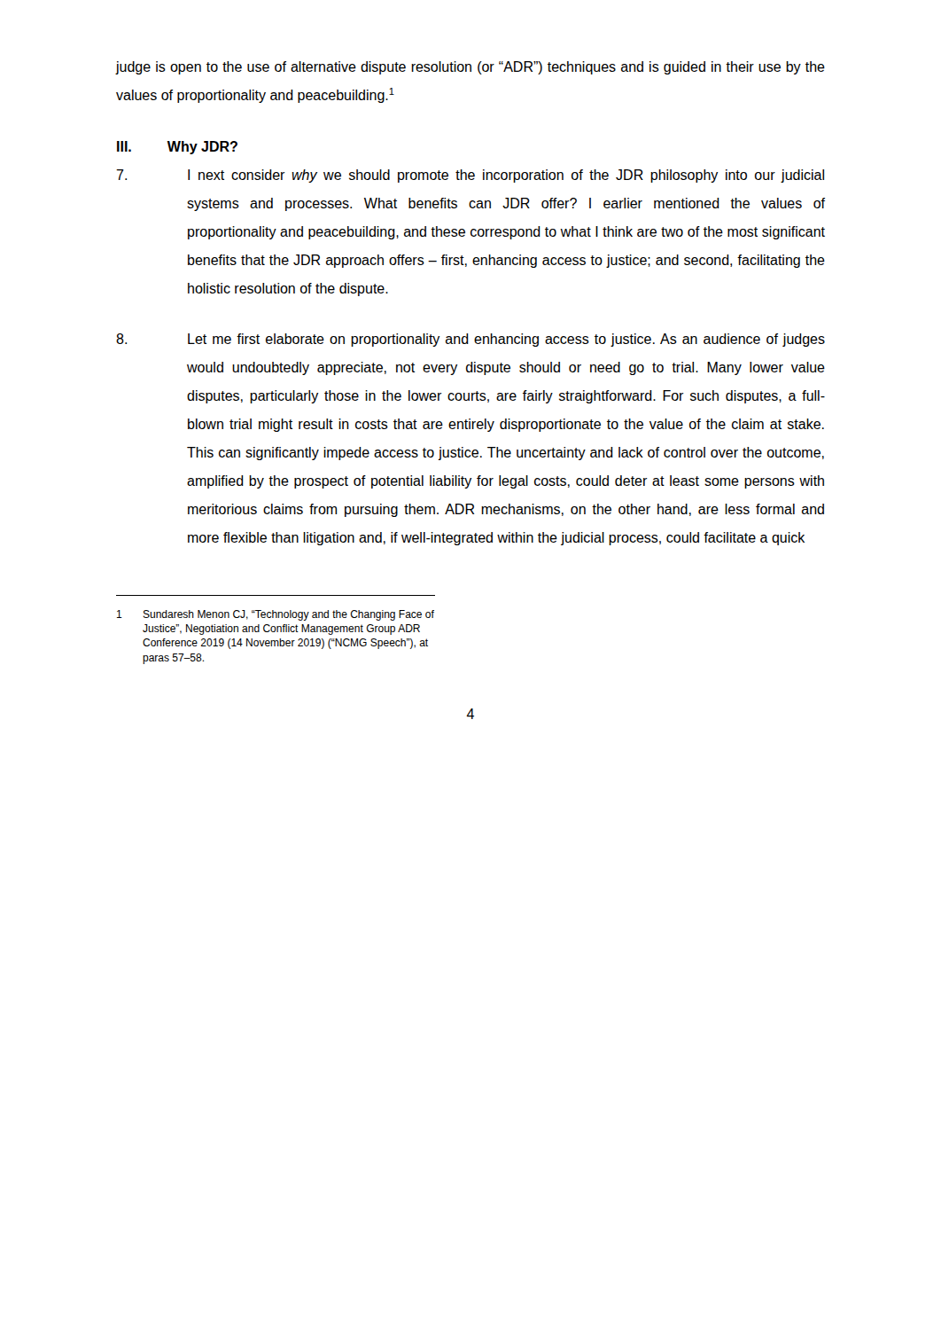judge is open to the use of alternative dispute resolution (or “ADR”) techniques and is guided in their use by the values of proportionality and peacebuilding.1
III. Why JDR?
7.
I next consider why we should promote the incorporation of the JDR philosophy into our judicial systems and processes. What benefits can JDR offer? I earlier mentioned the values of proportionality and peacebuilding, and these correspond to what I think are two of the most significant benefits that the JDR approach offers – first, enhancing access to justice; and second, facilitating the holistic resolution of the dispute.
8.
Let me first elaborate on proportionality and enhancing access to justice. As an audience of judges would undoubtedly appreciate, not every dispute should or need go to trial. Many lower value disputes, particularly those in the lower courts, are fairly straightforward. For such disputes, a full-blown trial might result in costs that are entirely disproportionate to the value of the claim at stake. This can significantly impede access to justice. The uncertainty and lack of control over the outcome, amplified by the prospect of potential liability for legal costs, could deter at least some persons with meritorious claims from pursuing them. ADR mechanisms, on the other hand, are less formal and more flexible than litigation and, if well-integrated within the judicial process, could facilitate a quick
1 Sundaresh Menon CJ, “Technology and the Changing Face of Justice”, Negotiation and Conflict Management Group ADR Conference 2019 (14 November 2019) (“NCMG Speech”), at paras 57–58.
4